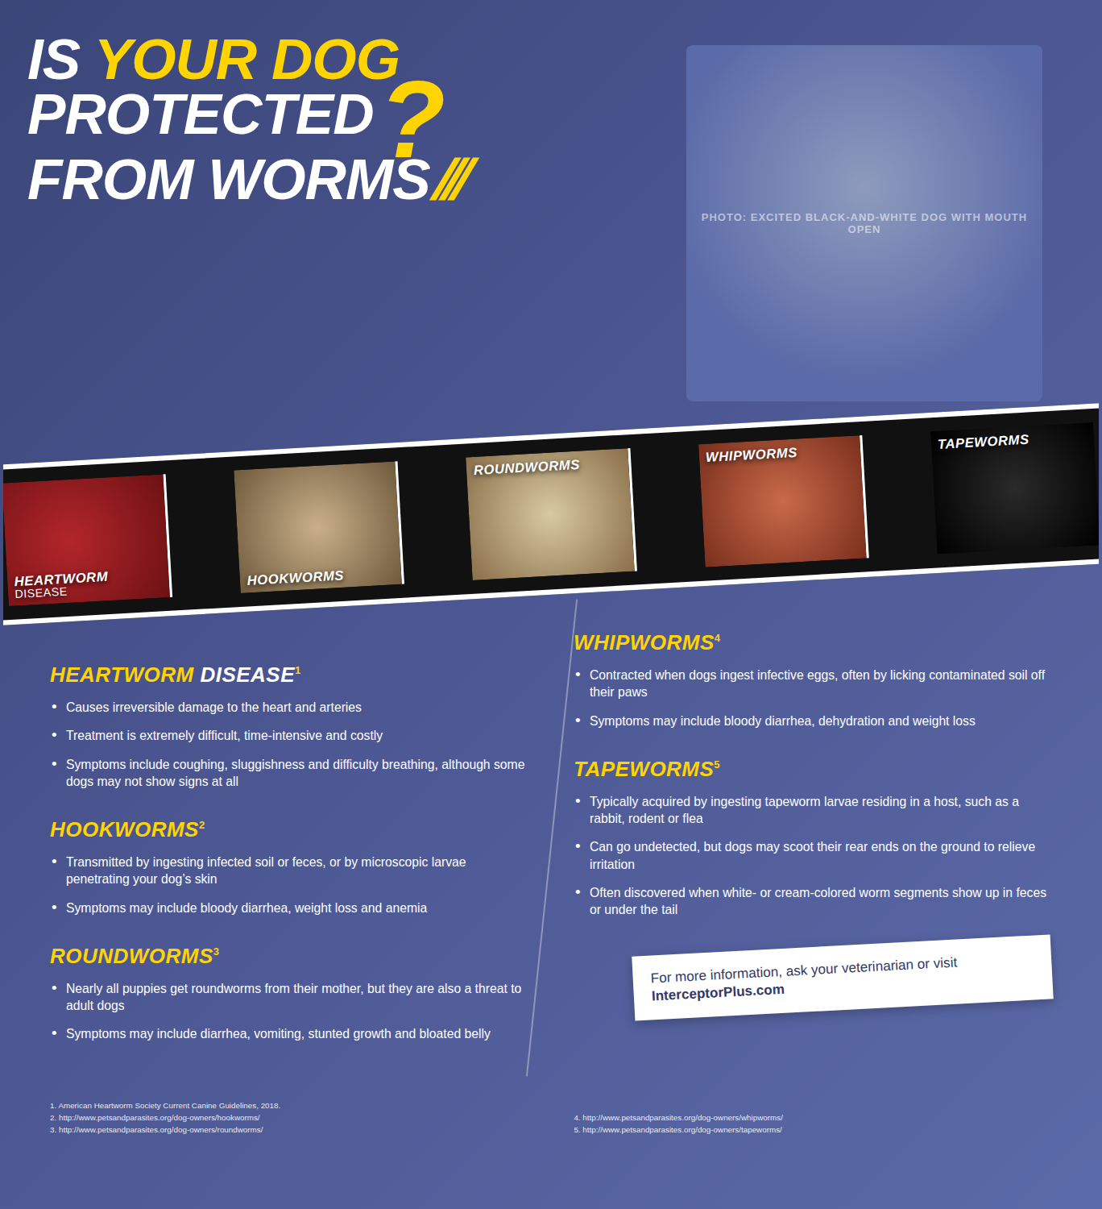Is Your Dog
Protected?
From Worms///
Photo: excited black-and-white dog with mouth open
HeartwormDisease
Hookworms
Roundworms
Whipworms
Tapeworms
Heartworm Disease1
Causes irreversible damage to the heart and arteries
Treatment is extremely difficult, time-intensive and costly
Symptoms include coughing, sluggishness and difficulty breathing, although some dogs may not show signs at all
Hookworms2
Transmitted by ingesting infected soil or feces, or by microscopic larvae penetrating your dog’s skin
Symptoms may include bloody diarrhea, weight loss and anemia
Roundworms3
Nearly all puppies get roundworms from their mother, but they are also a threat to adult dogs
Symptoms may include diarrhea, vomiting, stunted growth and bloated belly
Whipworms4
Contracted when dogs ingest infective eggs, often by licking contaminated soil off their paws
Symptoms may include bloody diarrhea, dehydration and weight loss
Tapeworms5
Typically acquired by ingesting tapeworm larvae residing in a host, such as a rabbit, rodent or flea
Can go undetected, but dogs may scoot their rear ends on the ground to relieve irritation
Often discovered when white- or cream-colored worm segments show up in feces or under the tail
For more information, ask your veterinarian or visit InterceptorPlus.com
1. American Heartworm Society Current Canine Guidelines, 2018.
2. http://www.petsandparasites.org/dog-owners/hookworms/
3. http://www.petsandparasites.org/dog-owners/roundworms/
4. http://www.petsandparasites.org/dog-owners/whipworms/
5. http://www.petsandparasites.org/dog-owners/tapeworms/